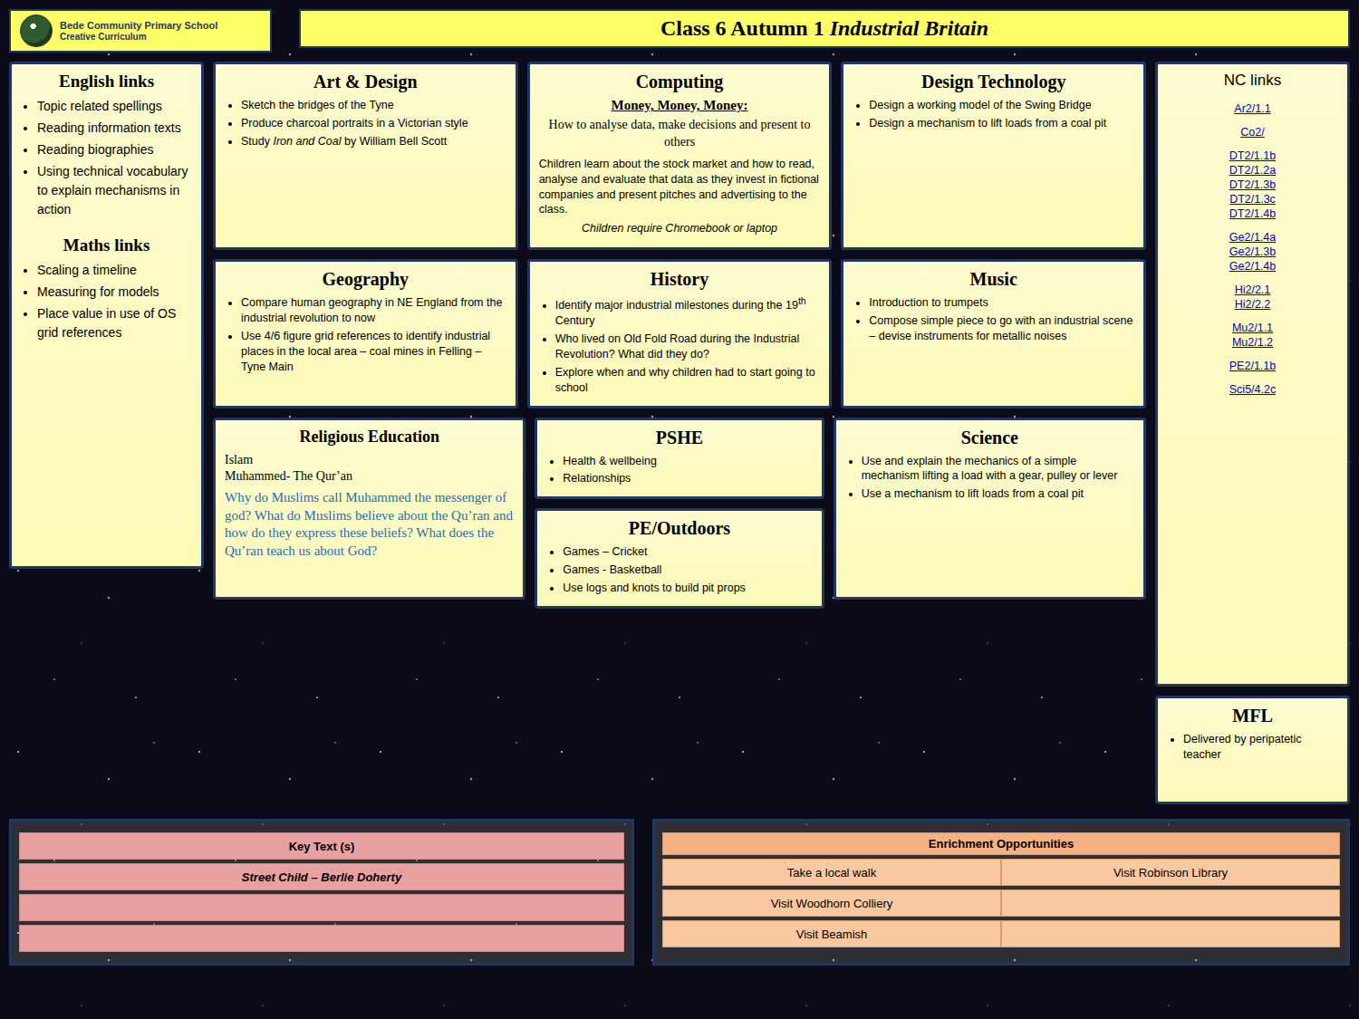Bede Community Primary School Creative Curriculum
Class 6 Autumn 1 Industrial Britain
English links
Topic related spellings
Reading information texts
Reading biographies
Using technical vocabulary to explain mechanisms in action
Maths links
Scaling a timeline
Measuring for models
Place value in use of OS grid references
Art & Design
Sketch the bridges of the Tyne
Produce charcoal portraits in a Victorian style
Study Iron and Coal by William Bell Scott
Computing
Money, Money, Money:
How to analyse data, make decisions and present to others
Children learn about the stock market and how to read, analyse and evaluate that data as they invest in fictional companies and present pitches and advertising to the class.
Children require Chromebook or laptop
Design Technology
Design a working model of the Swing Bridge
Design a mechanism to lift loads from a coal pit
Geography
Compare human geography in NE England from the industrial revolution to now
Use 4/6 figure grid references to identify industrial places in the local area – coal mines in Felling – Tyne Main
History
Identify major industrial milestones during the 19th Century
Who lived on Old Fold Road during the Industrial Revolution? What did they do?
Explore when and why children had to start going to school
Music
Introduction to trumpets
Compose simple piece to go with an industrial scene – devise instruments for metallic noises
Religious Education
Islam
Muhammed- The Qur’an
Why do Muslims call Muhammed the messenger of god? What do Muslims believe about the Qu’ran and how do they express these beliefs? What does the Qu’ran teach us about God?
PSHE
Health & wellbeing
Relationships
PE/Outdoors
Games – Cricket
Games - Basketball
Use logs and knots to build pit props
Science
Use and explain the mechanics of a simple mechanism lifting a load with a gear, pulley or lever
Use a mechanism to lift loads from a coal pit
NC links
Ar2/1.1
Co2/
DT2/1.1b DT2/1.2a DT2/1.3b DT2/1.3c DT2/1.4b
Ge2/1.4a Ge2/1.3b Ge2/1.4b
Hi2/2.1 Hi2/2.2
Mu2/1.1 Mu2/1.2
PE2/1.1b
Sci5/4.2c
MFL
Delivered by peripatetic teacher
| Key Text (s) |
| --- |
| Street Child – Berlie Doherty |
| Enrichment Opportunities |
| --- |
| Take a local walk | Visit Robinson Library |
| Visit Woodhorn Colliery | |
| Visit Beamish | |